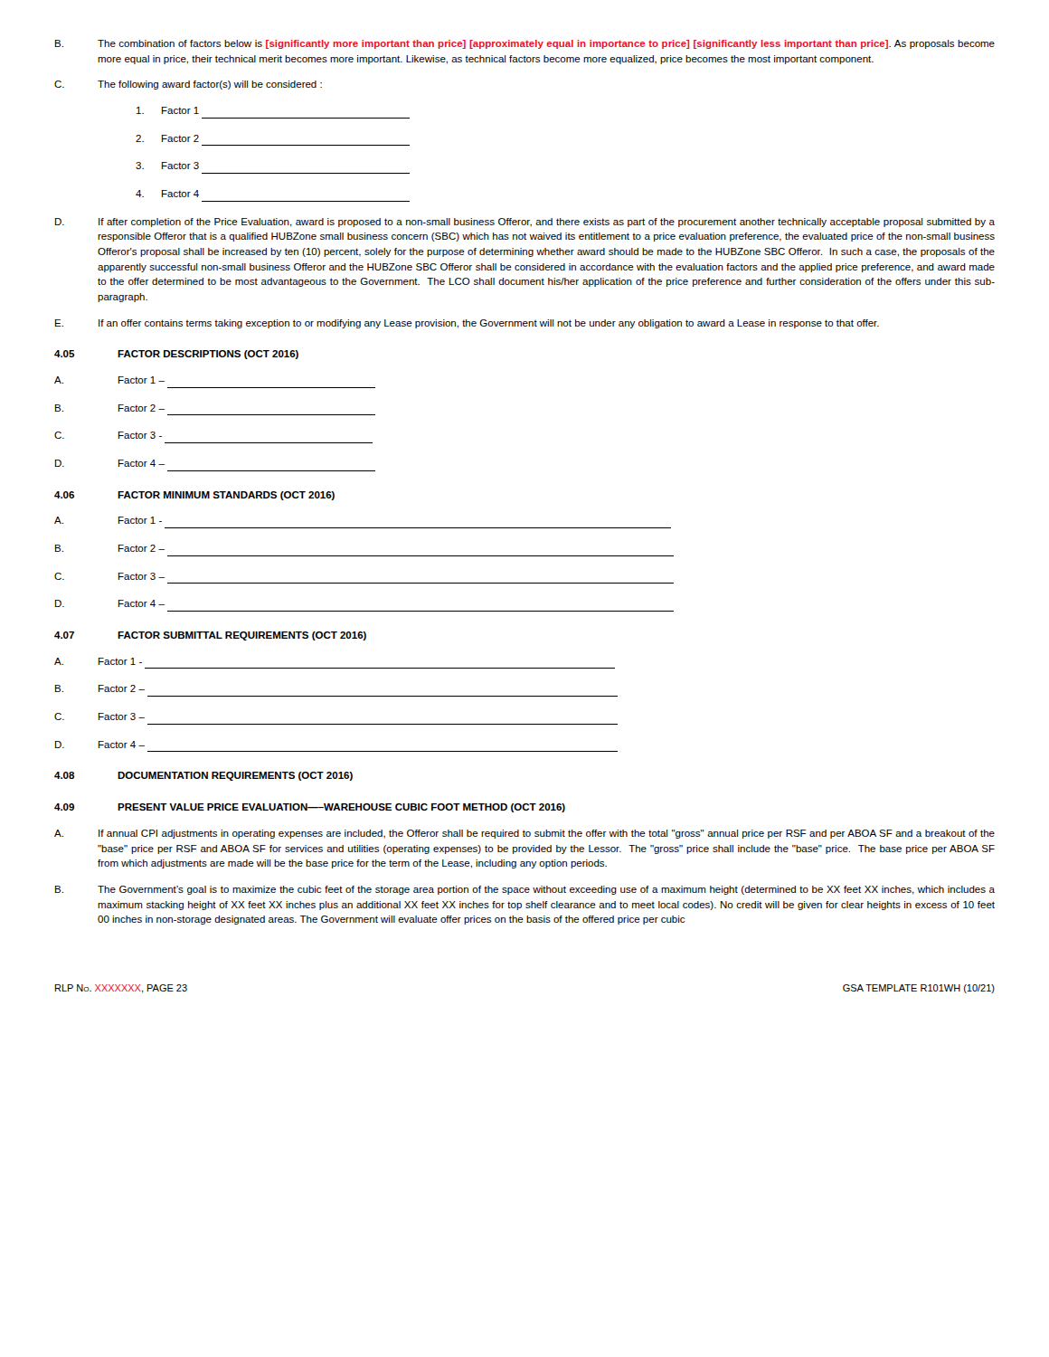B.
The combination of factors below is [significantly more important than price] [approximately equal in importance to price] [significantly less important than price]. As proposals become more equal in price, their technical merit becomes more important. Likewise, as technical factors become more equalized, price becomes the most important component.
C.
The following award factor(s) will be considered :
1. Factor 1
2. Factor 2
3. Factor 3
4. Factor 4
D.
If after completion of the Price Evaluation, award is proposed to a non-small business Offeror, and there exists as part of the procurement another technically acceptable proposal submitted by a responsible Offeror that is a qualified HUBZone small business concern (SBC) which has not waived its entitlement to a price evaluation preference, the evaluated price of the non-small business Offeror's proposal shall be increased by ten (10) percent, solely for the purpose of determining whether award should be made to the HUBZone SBC Offeror. In such a case, the proposals of the apparently successful non-small business Offeror and the HUBZone SBC Offeror shall be considered in accordance with the evaluation factors and the applied price preference, and award made to the offer determined to be most advantageous to the Government. The LCO shall document his/her application of the price preference and further consideration of the offers under this sub-paragraph.
E.
If an offer contains terms taking exception to or modifying any Lease provision, the Government will not be under any obligation to award a Lease in response to that offer.
4.05
FACTOR DESCRIPTIONS (OCT 2016)
A. Factor 1 –
B. Factor 2 –
C. Factor 3 -
D. Factor 4 –
4.06
FACTOR MINIMUM STANDARDS (OCT 2016)
A. Factor 1 -
B. Factor 2 –
C. Factor 3 –
D. Factor 4 –
4.07
FACTOR SUBMITTAL REQUIREMENTS (OCT 2016)
A. Factor 1 -
B. Factor 2 –
C. Factor 3 –
D. Factor 4 –
4.08
DOCUMENTATION REQUIREMENTS (OCT 2016)
4.09
PRESENT VALUE PRICE EVALUATION—–WAREHOUSE CUBIC FOOT METHOD (OCT 2016)
A.
If annual CPI adjustments in operating expenses are included, the Offeror shall be required to submit the offer with the total "gross" annual price per RSF and per ABOA SF and a breakout of the "base" price per RSF and ABOA SF for services and utilities (operating expenses) to be provided by the Lessor. The "gross" price shall include the "base" price. The base price per ABOA SF from which adjustments are made will be the base price for the term of the Lease, including any option periods.
B.
The Government’s goal is to maximize the cubic feet of the storage area portion of the space without exceeding use of a maximum height (determined to be XX feet XX inches, which includes a maximum stacking height of XX feet XX inches plus an additional XX feet XX inches for top shelf clearance and to meet local codes). No credit will be given for clear heights in excess of 10 feet 00 inches in non-storage designated areas. The Government will evaluate offer prices on the basis of the offered price per cubic
RLP No. XXXXXXX, PAGE 23
GSA TEMPLATE R101WH (10/21)